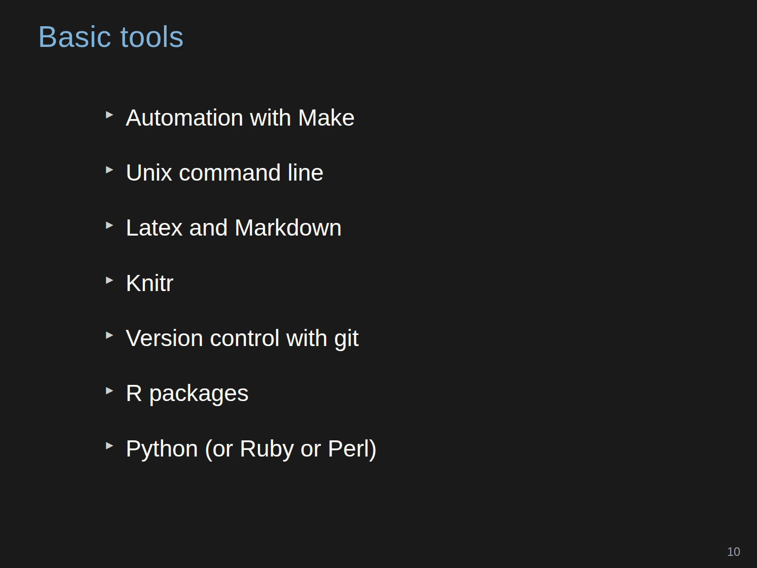Basic tools
Automation with Make
Unix command line
Latex and Markdown
Knitr
Version control with git
R packages
Python (or Ruby or Perl)
10